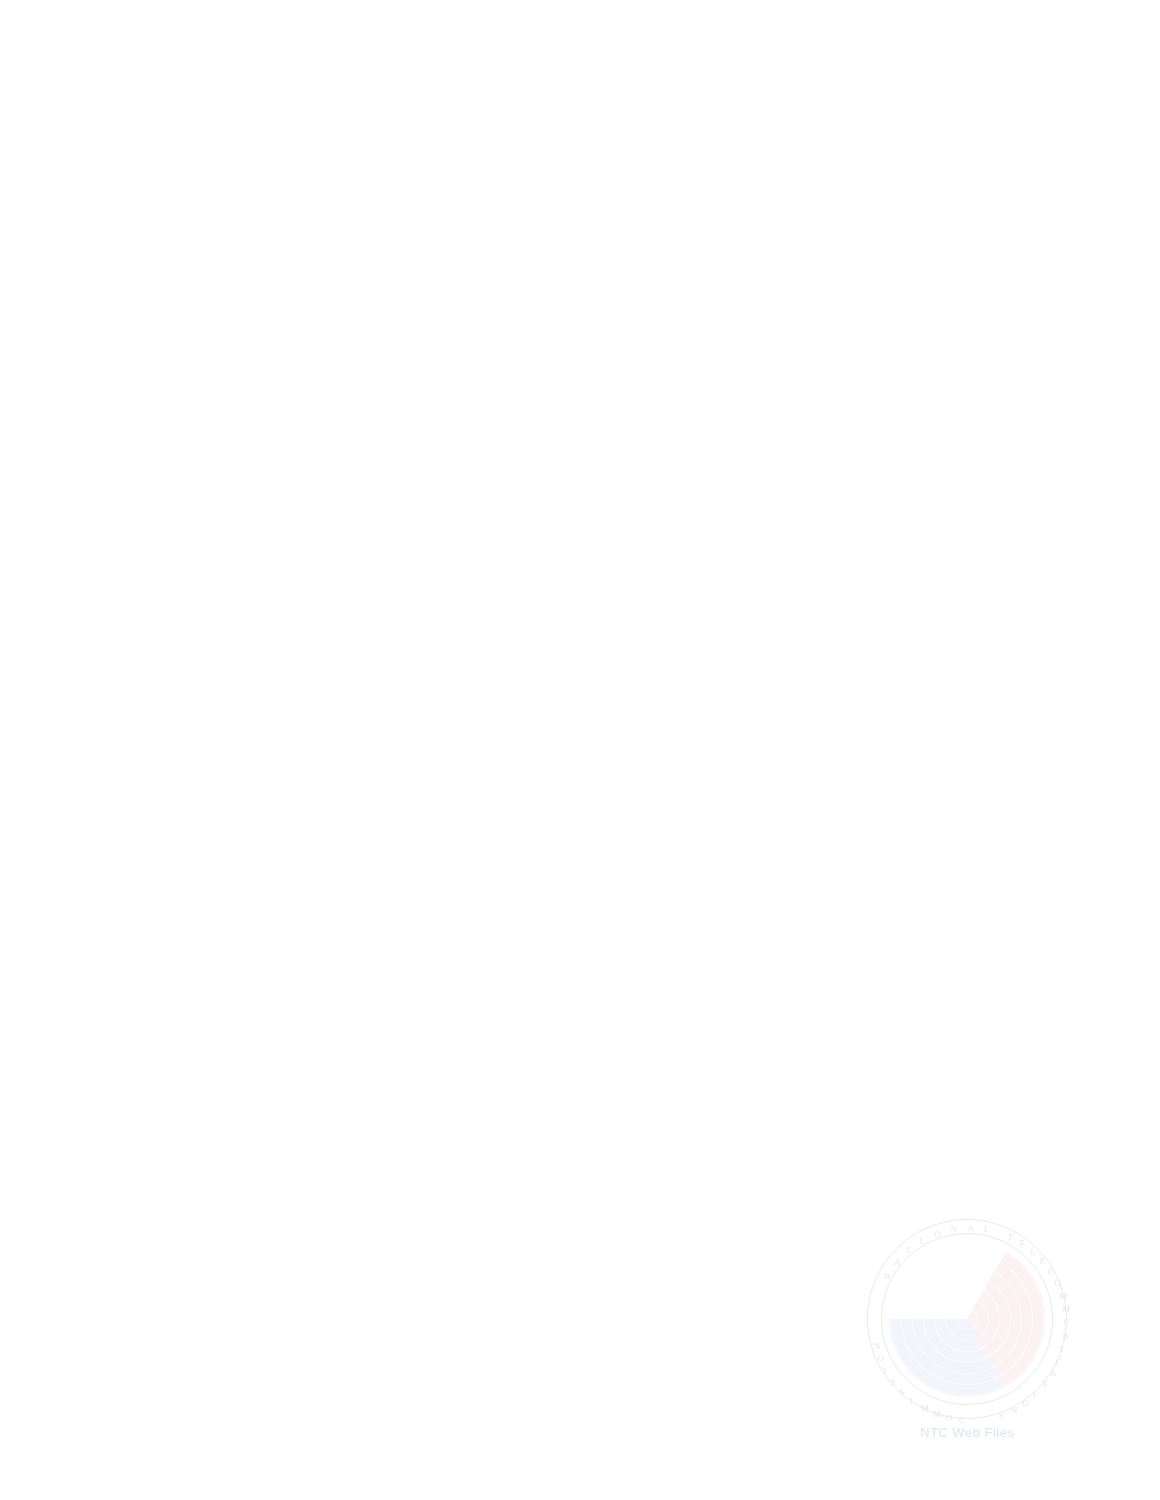N A T I O N A L T E L E C O M M U N I C A T I O N S C O M M I S S I O N
NTC Web Files